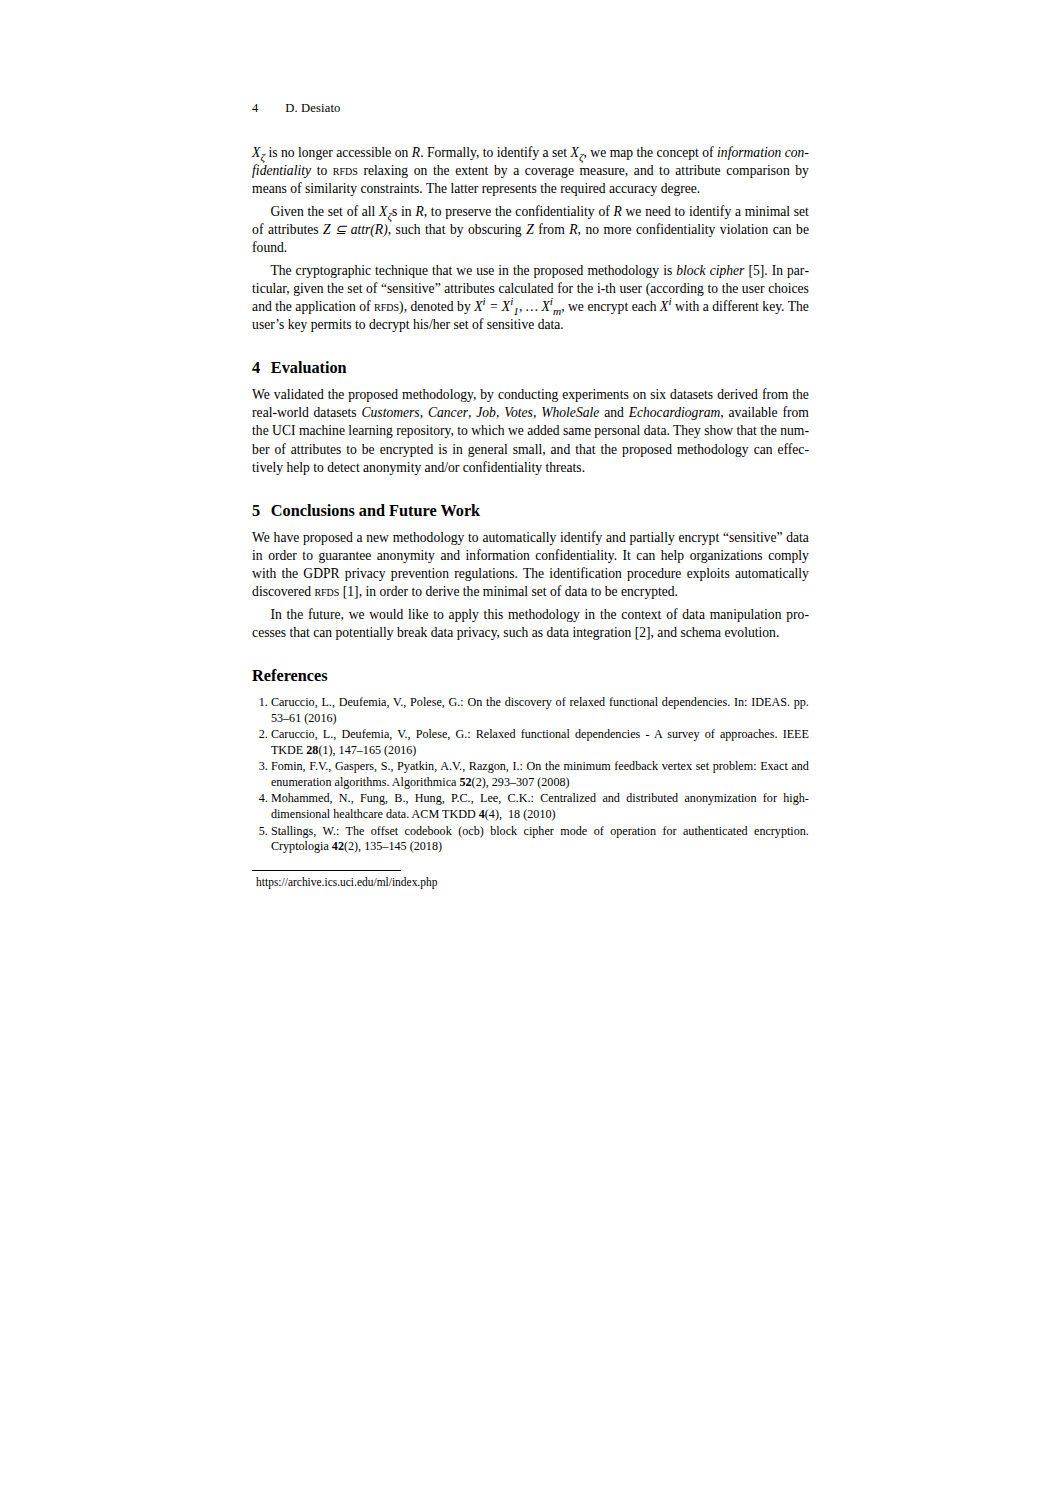4 D. Desiato
Xζ is no longer accessible on R. Formally, to identify a set Xζ, we map the concept of information confidentiality to rfds relaxing on the extent by a coverage measure, and to attribute comparison by means of similarity constraints. The latter represents the required accuracy degree.
Given the set of all Xζs in R, to preserve the confidentiality of R we need to identify a minimal set of attributes Z ⊆ attr(R), such that by obscuring Z from R, no more confidentiality violation can be found.
The cryptographic technique that we use in the proposed methodology is block cipher [5]. In particular, given the set of “sensitive” attributes calculated for the i-th user (according to the user choices and the application of rfds), denoted by Xi = Xi1, … Xim, we encrypt each Xi with a different key. The user’s key permits to decrypt his/her set of sensitive data.
4 Evaluation
We validated the proposed methodology, by conducting experiments on six datasets derived from the real-world datasets Customers, Cancer, Job, Votes, WholeSale and Echocardiogram, available from the UCI machine learning repository, to which we added same personal data. They show that the number of attributes to be encrypted is in general small, and that the proposed methodology can effectively help to detect anonymity and/or confidentiality threats.
5 Conclusions and Future Work
We have proposed a new methodology to automatically identify and partially encrypt “sensitive” data in order to guarantee anonymity and information confidentiality. It can help organizations comply with the GDPR privacy prevention regulations. The identification procedure exploits automatically discovered rfds [1], in order to derive the minimal set of data to be encrypted.
In the future, we would like to apply this methodology in the context of data manipulation processes that can potentially break data privacy, such as data integration [2], and schema evolution.
References
Caruccio, L., Deufemia, V., Polese, G.: On the discovery of relaxed functional dependencies. In: IDEAS. pp. 53–61 (2016)
Caruccio, L., Deufemia, V., Polese, G.: Relaxed functional dependencies - A survey of approaches. IEEE TKDE 28(1), 147–165 (2016)
Fomin, F.V., Gaspers, S., Pyatkin, A.V., Razgon, I.: On the minimum feedback vertex set problem: Exact and enumeration algorithms. Algorithmica 52(2), 293–307 (2008)
Mohammed, N., Fung, B., Hung, P.C., Lee, C.K.: Centralized and distributed anonymization for high-dimensional healthcare data. ACM TKDD 4(4), 18 (2010)
Stallings, W.: The offset codebook (ocb) block cipher mode of operation for authenticated encryption. Cryptologia 42(2), 135–145 (2018)
https://archive.ics.uci.edu/ml/index.php